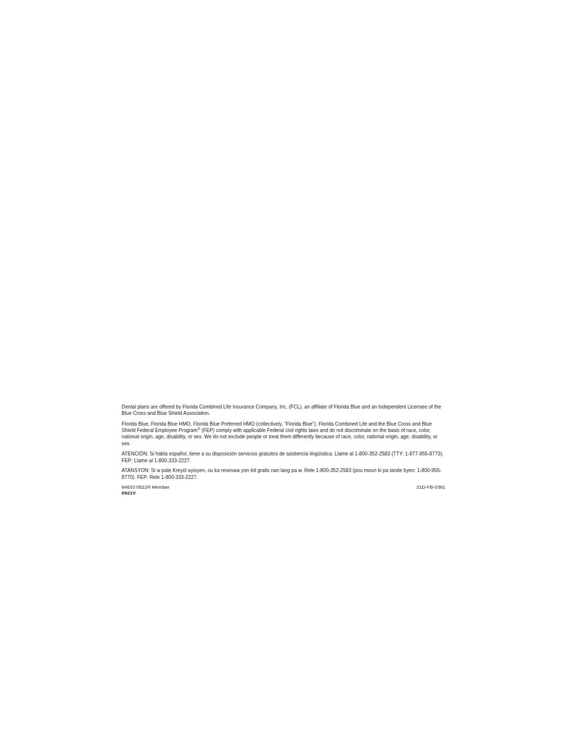Dental plans are offered by Florida Combined Life Insurance Company, Inc. (FCL), an affiliate of Florida Blue and an Independent Licensee of the Blue Cross and Blue Shield Association.
Florida Blue, Florida Blue HMO, Florida Blue Preferred HMO (collectively, “Florida Blue”), Florida Combined Life and the Blue Cross and Blue Shield Federal Employee Program® (FEP) comply with applicable Federal civil rights laws and do not discriminate on the basis of race, color, national origin, age, disability, or sex. We do not exclude people or treat them differently because of race, color, national origin, age, disability, or sex.
ATENCIÓN: Si habla español, tiene a su disposición servicios gratuitos de asistencia lingüística. Llame al 1-800-352-2583 (TTY: 1-877-955-8773). FEP: Llame al 1-800-333-2227.
ATANSYON: Si w pale Kreyòl ayisyen, ou ka resevwa yon èd gratis nan lang pa w. Rele 1-800-352-2583 (pou moun ki pa tande byen: 1-800-955-8770). FEP: Rele 1-800-333-2227.
94633 0521R Member
0921V
21D-FB-0381